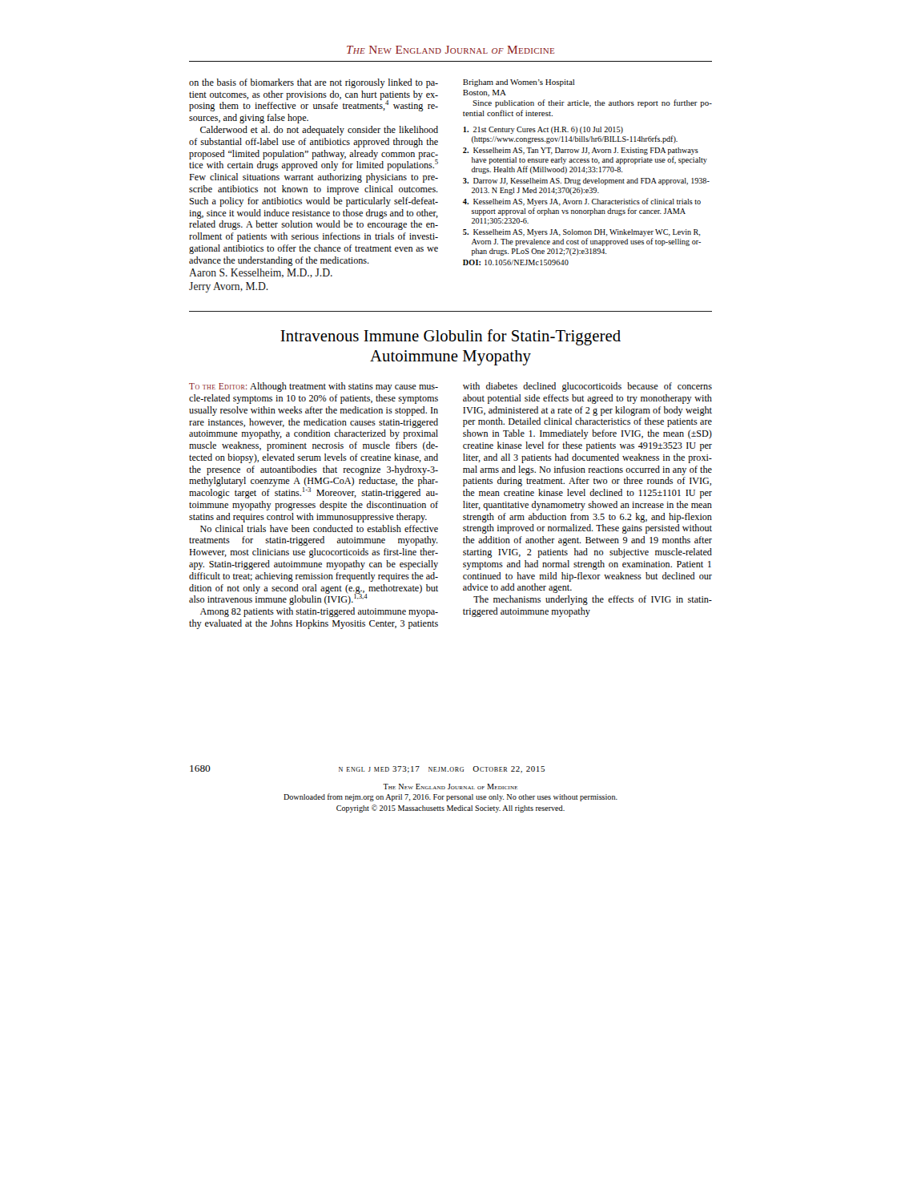The New England Journal of Medicine
on the basis of biomarkers that are not rigorously linked to patient outcomes, as other provisions do, can hurt patients by exposing them to ineffective or unsafe treatments,4 wasting resources, and giving false hope.
Calderwood et al. do not adequately consider the likelihood of substantial off-label use of antibiotics approved through the proposed “limited population” pathway, already common practice with certain drugs approved only for limited populations.5 Few clinical situations warrant authorizing physicians to prescribe antibiotics not known to improve clinical outcomes. Such a policy for antibiotics would be particularly self-defeating, since it would induce resistance to those drugs and to other, related drugs. A better solution would be to encourage the enrollment of patients with serious infections in trials of investigational antibiotics to offer the chance of treatment even as we advance the understanding of the medications.
Aaron S. Kesselheim, M.D., J.D.
Jerry Avorn, M.D.
Brigham and Women’s Hospital
Boston, MA
Since publication of their article, the authors report no further potential conflict of interest.
1. 21st Century Cures Act (H.R. 6) (10 Jul 2015) (https://www.congress.gov/114/bills/hr6/BILLS-114hr6rfs.pdf).
2. Kesselheim AS, Tan YT, Darrow JJ, Avorn J. Existing FDA pathways have potential to ensure early access to, and appropriate use of, specialty drugs. Health Aff (Millwood) 2014;33:1770-8.
3. Darrow JJ, Kesselheim AS. Drug development and FDA approval, 1938-2013. N Engl J Med 2014;370(26):e39.
4. Kesselheim AS, Myers JA, Avorn J. Characteristics of clinical trials to support approval of orphan vs nonorphan drugs for cancer. JAMA 2011;305:2320-6.
5. Kesselheim AS, Myers JA, Solomon DH, Winkelmayer WC, Levin R, Avorn J. The prevalence and cost of unapproved uses of top-selling orphan drugs. PLoS One 2012;7(2):e31894.
DOI: 10.1056/NEJMc1509640
Intravenous Immune Globulin for Statin-Triggered
Autoimmune Myopathy
To the Editor: Although treatment with statins may cause muscle-related symptoms in 10 to 20% of patients, these symptoms usually resolve within weeks after the medication is stopped. In rare instances, however, the medication causes statin-triggered autoimmune myopathy, a condition characterized by proximal muscle weakness, prominent necrosis of muscle fibers (detected on biopsy), elevated serum levels of creatine kinase, and the presence of autoantibodies that recognize 3-hydroxy-3-methylglutaryl coenzyme A (HMG-CoA) reductase, the pharmacologic target of statins.1-3 Moreover, statin-triggered autoimmune myopathy progresses despite the discontinuation of statins and requires control with immunosuppressive therapy.
No clinical trials have been conducted to establish effective treatments for statin-triggered autoimmune myopathy. However, most clinicians use glucocorticoids as first-line therapy. Statin-triggered autoimmune myopathy can be especially difficult to treat; achieving remission frequently requires the addition of not only a second oral agent (e.g., methotrexate) but also intravenous immune globulin (IVIG).1,3,4
Among 82 patients with statin-triggered autoimmune myopathy evaluated at the Johns Hopkins Myositis Center, 3 patients with diabetes declined glucocorticoids because of concerns about potential side effects but agreed to try monotherapy with IVIG, administered at a rate of 2 g per kilogram of body weight per month. Detailed clinical characteristics of these patients are shown in Table 1. Immediately before IVIG, the mean (±SD) creatine kinase level for these patients was 4919±3523 IU per liter, and all 3 patients had documented weakness in the proximal arms and legs. No infusion reactions occurred in any of the patients during treatment. After two or three rounds of IVIG, the mean creatine kinase level declined to 1125±1101 IU per liter, quantitative dynamometry showed an increase in the mean strength of arm abduction from 3.5 to 6.2 kg, and hip-flexion strength improved or normalized. These gains persisted without the addition of another agent. Between 9 and 19 months after starting IVIG, 2 patients had no subjective muscle-related symptoms and had normal strength on examination. Patient 1 continued to have mild hip-flexor weakness but declined our advice to add another agent.
The mechanisms underlying the effects of IVIG in statin-triggered autoimmune myopathy
1680
n engl j med 373;17 nejm.org October 22, 2015
The New England Journal of Medicine
Downloaded from nejm.org on April 7, 2016. For personal use only. No other uses without permission.
Copyright © 2015 Massachusetts Medical Society. All rights reserved.